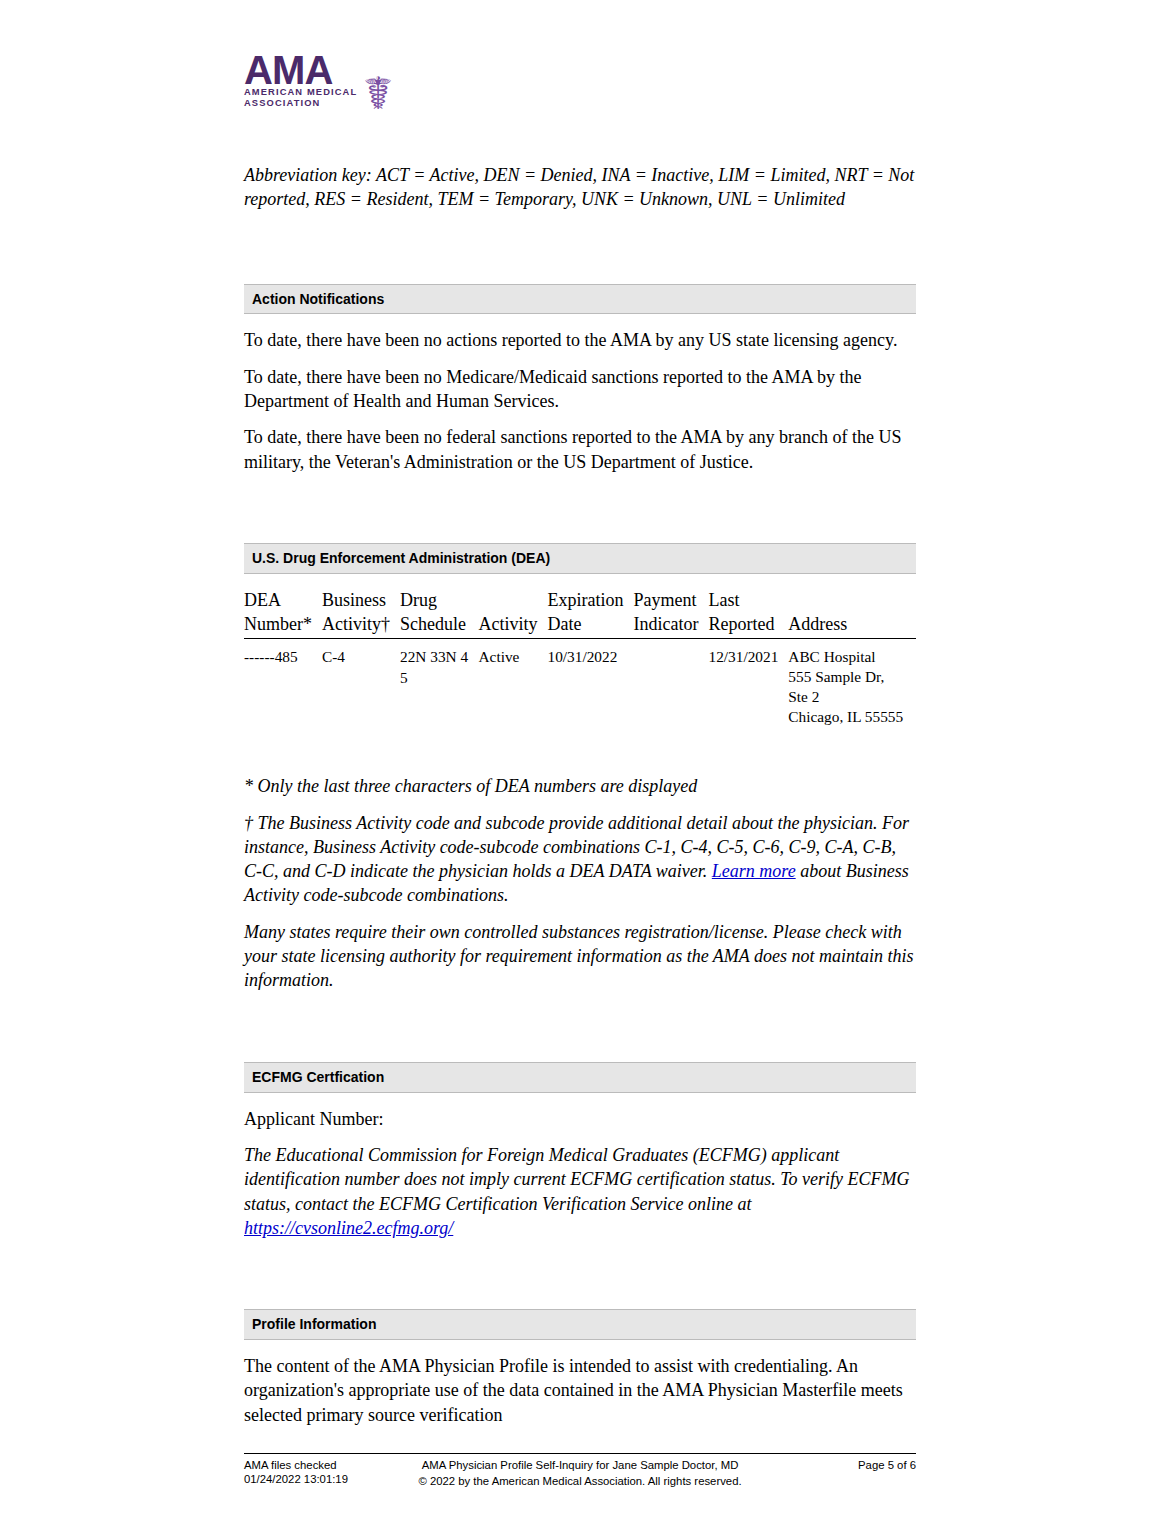AMA
AMERICAN MEDICAL
ASSOCIATION
☤
Abbreviation key: ACT = Active, DEN = Denied, INA = Inactive, LIM = Limited, NRT = Not reported, RES = Resident, TEM = Temporary, UNK = Unknown, UNL = Unlimited
Action Notifications
To date, there have been no actions reported to the AMA by any US state licensing agency.
To date, there have been no Medicare/Medicaid sanctions reported to the AMA by the Department of Health and Human Services.
To date, there have been no federal sanctions reported to the AMA by any branch of the US military, the Veteran's Administration or the US Department of Justice.
U.S. Drug Enforcement Administration (DEA)
| DEA Number* | Business Activity† | Drug Schedule | Activity | Expiration Date | Payment Indicator | Last Reported | Address |
| --- | --- | --- | --- | --- | --- | --- | --- |
| ------485 | C-4 | 22N 33N 4 5 | Active | 10/31/2022 | | 12/31/2021 | ABC Hospital 555 Sample Dr, Ste 2 Chicago, IL 55555 |
* Only the last three characters of DEA numbers are displayed
† The Business Activity code and subcode provide additional detail about the physician. For instance, Business Activity code-subcode combinations C-1, C-4, C-5, C-6, C-9, C-A, C-B, C-C, and C-D indicate the physician holds a DEA DATA waiver. Learn more about Business Activity code-subcode combinations.
Many states require their own controlled substances registration/license. Please check with your state licensing authority for requirement information as the AMA does not maintain this information.
ECFMG Certfication
Applicant Number:
The Educational Commission for Foreign Medical Graduates (ECFMG) applicant identification number does not imply current ECFMG certification status. To verify ECFMG status, contact the ECFMG Certification Verification Service online at https://cvsonline2.ecfmg.org/
Profile Information
The content of the AMA Physician Profile is intended to assist with credentialing. An organization's appropriate use of the data contained in the AMA Physician Masterfile meets selected primary source verification
AMA files checked
01/24/2022 13:01:19
AMA Physician Profile Self-Inquiry for Jane Sample Doctor, MD
© 2022 by the American Medical Association. All rights reserved.
Page 5 of 6